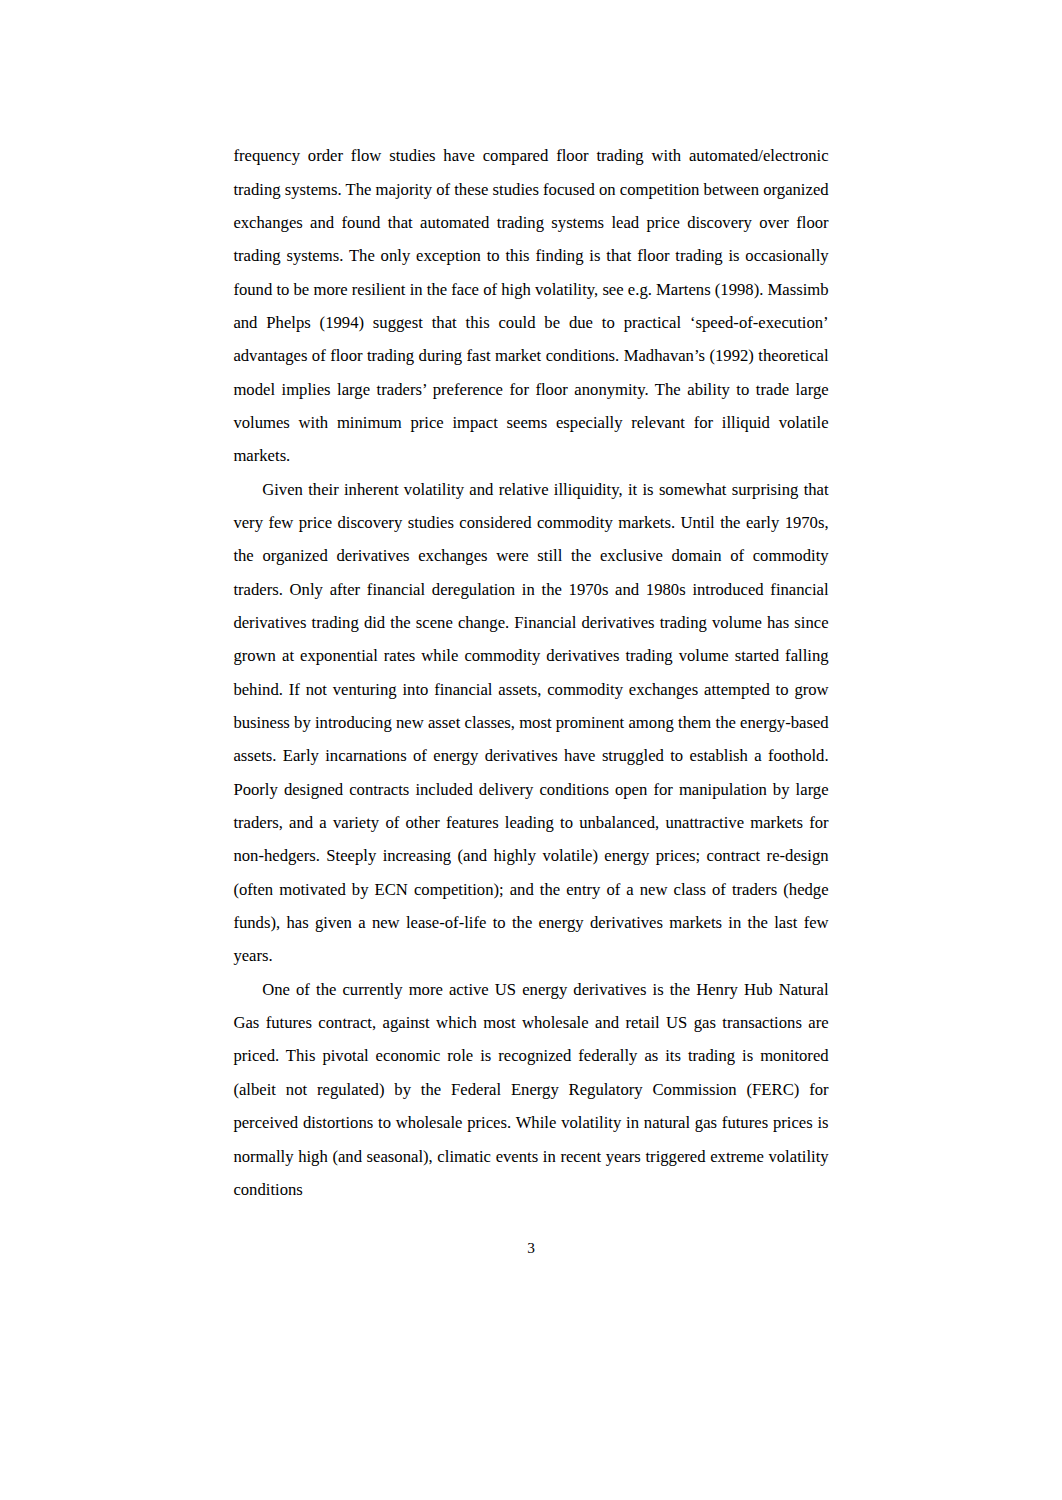frequency order flow studies have compared floor trading with automated/electronic trading systems. The majority of these studies focused on competition between organized exchanges and found that automated trading systems lead price discovery over floor trading systems. The only exception to this finding is that floor trading is occasionally found to be more resilient in the face of high volatility, see e.g. Martens (1998). Massimb and Phelps (1994) suggest that this could be due to practical ‘speed-of-execution’ advantages of floor trading during fast market conditions. Madhavan’s (1992) theoretical model implies large traders’ preference for floor anonymity. The ability to trade large volumes with minimum price impact seems especially relevant for illiquid volatile markets.
Given their inherent volatility and relative illiquidity, it is somewhat surprising that very few price discovery studies considered commodity markets. Until the early 1970s, the organized derivatives exchanges were still the exclusive domain of commodity traders. Only after financial deregulation in the 1970s and 1980s introduced financial derivatives trading did the scene change. Financial derivatives trading volume has since grown at exponential rates while commodity derivatives trading volume started falling behind. If not venturing into financial assets, commodity exchanges attempted to grow business by introducing new asset classes, most prominent among them the energy-based assets. Early incarnations of energy derivatives have struggled to establish a foothold. Poorly designed contracts included delivery conditions open for manipulation by large traders, and a variety of other features leading to unbalanced, unattractive markets for non-hedgers. Steeply increasing (and highly volatile) energy prices; contract re-design (often motivated by ECN competition); and the entry of a new class of traders (hedge funds), has given a new lease-of-life to the energy derivatives markets in the last few years.
One of the currently more active US energy derivatives is the Henry Hub Natural Gas futures contract, against which most wholesale and retail US gas transactions are priced. This pivotal economic role is recognized federally as its trading is monitored (albeit not regulated) by the Federal Energy Regulatory Commission (FERC) for perceived distortions to wholesale prices. While volatility in natural gas futures prices is normally high (and seasonal), climatic events in recent years triggered extreme volatility conditions
3